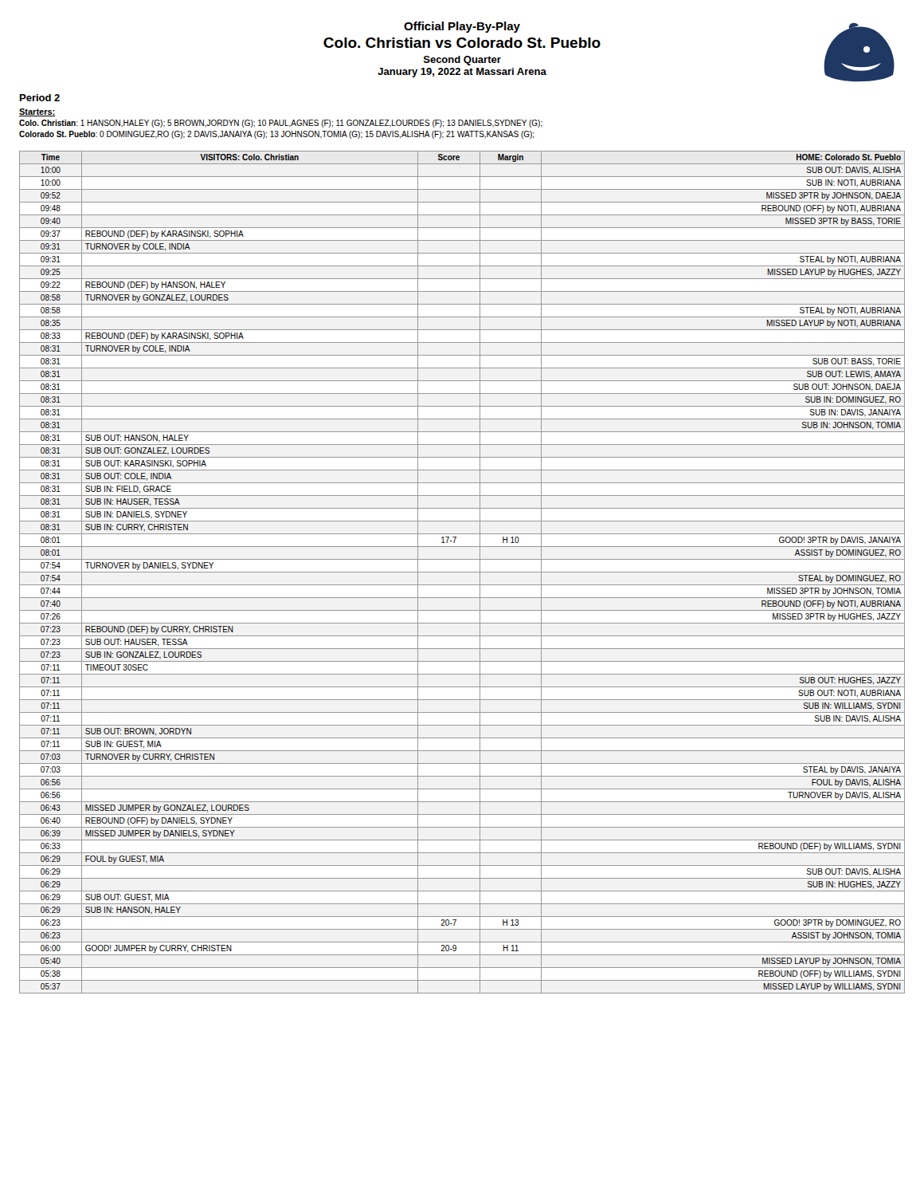Official Play-By-Play
Colo. Christian vs Colorado St. Pueblo
Second Quarter
January 19, 2022 at Massari Arena
Period 2
Starters:
Colo. Christian: 1 HANSON,HALEY (G); 5 BROWN,JORDYN (G); 10 PAUL,AGNES (F); 11 GONZALEZ,LOURDES (F); 13 DANIELS,SYDNEY (G);
Colorado St. Pueblo: 0 DOMINGUEZ,RO (G); 2 DAVIS,JANAIYA (G); 13 JOHNSON,TOMIA (G); 15 DAVIS,ALISHA (F); 21 WATTS,KANSAS (G);
| Time | VISITORS: Colo. Christian | Score | Margin | HOME: Colorado St. Pueblo |
| --- | --- | --- | --- | --- |
| 10:00 | | | | SUB OUT: DAVIS, ALISHA |
| 10:00 | | | | SUB IN: NOTI, AUBRIANA |
| 09:52 | | | | MISSED 3PTR by JOHNSON, DAEJA |
| 09:48 | | | | REBOUND (OFF) by NOTI, AUBRIANA |
| 09:40 | | | | MISSED 3PTR by BASS, TORIE |
| 09:37 | REBOUND (DEF) by KARASINSKI, SOPHIA | | | |
| 09:31 | TURNOVER by COLE, INDIA | | | |
| 09:31 | | | | STEAL by NOTI, AUBRIANA |
| 09:25 | | | | MISSED LAYUP by HUGHES, JAZZY |
| 09:22 | REBOUND (DEF) by HANSON, HALEY | | | |
| 08:58 | TURNOVER by GONZALEZ, LOURDES | | | |
| 08:58 | | | | STEAL by NOTI, AUBRIANA |
| 08:35 | | | | MISSED LAYUP by NOTI, AUBRIANA |
| 08:33 | REBOUND (DEF) by KARASINSKI, SOPHIA | | | |
| 08:31 | TURNOVER by COLE, INDIA | | | |
| 08:31 | | | | SUB OUT: BASS, TORIE |
| 08:31 | | | | SUB OUT: LEWIS, AMAYA |
| 08:31 | | | | SUB OUT: JOHNSON, DAEJA |
| 08:31 | | | | SUB IN: DOMINGUEZ, RO |
| 08:31 | | | | SUB IN: DAVIS, JANAIYA |
| 08:31 | | | | SUB IN: JOHNSON, TOMIA |
| 08:31 | SUB OUT: HANSON, HALEY | | | |
| 08:31 | SUB OUT: GONZALEZ, LOURDES | | | |
| 08:31 | SUB OUT: KARASINSKI, SOPHIA | | | |
| 08:31 | SUB OUT: COLE, INDIA | | | |
| 08:31 | SUB IN: FIELD, GRACE | | | |
| 08:31 | SUB IN: HAUSER, TESSA | | | |
| 08:31 | SUB IN: DANIELS, SYDNEY | | | |
| 08:31 | SUB IN: CURRY, CHRISTEN | | | |
| 08:01 | | 17-7 | H 10 | GOOD! 3PTR by DAVIS, JANAIYA |
| 08:01 | | | | ASSIST by DOMINGUEZ, RO |
| 07:54 | TURNOVER by DANIELS, SYDNEY | | | |
| 07:54 | | | | STEAL by DOMINGUEZ, RO |
| 07:44 | | | | MISSED 3PTR by JOHNSON, TOMIA |
| 07:40 | | | | REBOUND (OFF) by NOTI, AUBRIANA |
| 07:26 | | | | MISSED 3PTR by HUGHES, JAZZY |
| 07:23 | REBOUND (DEF) by CURRY, CHRISTEN | | | |
| 07:23 | SUB OUT: HAUSER, TESSA | | | |
| 07:23 | SUB IN: GONZALEZ, LOURDES | | | |
| 07:11 | TIMEOUT 30SEC | | | |
| 07:11 | | | | SUB OUT: HUGHES, JAZZY |
| 07:11 | | | | SUB OUT: NOTI, AUBRIANA |
| 07:11 | | | | SUB IN: WILLIAMS, SYDNI |
| 07:11 | | | | SUB IN: DAVIS, ALISHA |
| 07:11 | SUB OUT: BROWN, JORDYN | | | |
| 07:11 | SUB IN: GUEST, MIA | | | |
| 07:03 | TURNOVER by CURRY, CHRISTEN | | | |
| 07:03 | | | | STEAL by DAVIS, JANAIYA |
| 06:56 | | | | FOUL by DAVIS, ALISHA |
| 06:56 | | | | TURNOVER by DAVIS, ALISHA |
| 06:43 | MISSED JUMPER by GONZALEZ, LOURDES | | | |
| 06:40 | REBOUND (OFF) by DANIELS, SYDNEY | | | |
| 06:39 | MISSED JUMPER by DANIELS, SYDNEY | | | |
| 06:33 | | | | REBOUND (DEF) by WILLIAMS, SYDNI |
| 06:29 | FOUL by GUEST, MIA | | | |
| 06:29 | | | | SUB OUT: DAVIS, ALISHA |
| 06:29 | | | | SUB IN: HUGHES, JAZZY |
| 06:29 | SUB OUT: GUEST, MIA | | | |
| 06:29 | SUB IN: HANSON, HALEY | | | |
| 06:23 | | 20-7 | H 13 | GOOD! 3PTR by DOMINGUEZ, RO |
| 06:23 | | | | ASSIST by JOHNSON, TOMIA |
| 06:00 | GOOD! JUMPER by CURRY, CHRISTEN | 20-9 | H 11 | |
| 05:40 | | | | MISSED LAYUP by JOHNSON, TOMIA |
| 05:38 | | | | REBOUND (OFF) by WILLIAMS, SYDNI |
| 05:37 | | | | MISSED LAYUP by WILLIAMS, SYDNI |